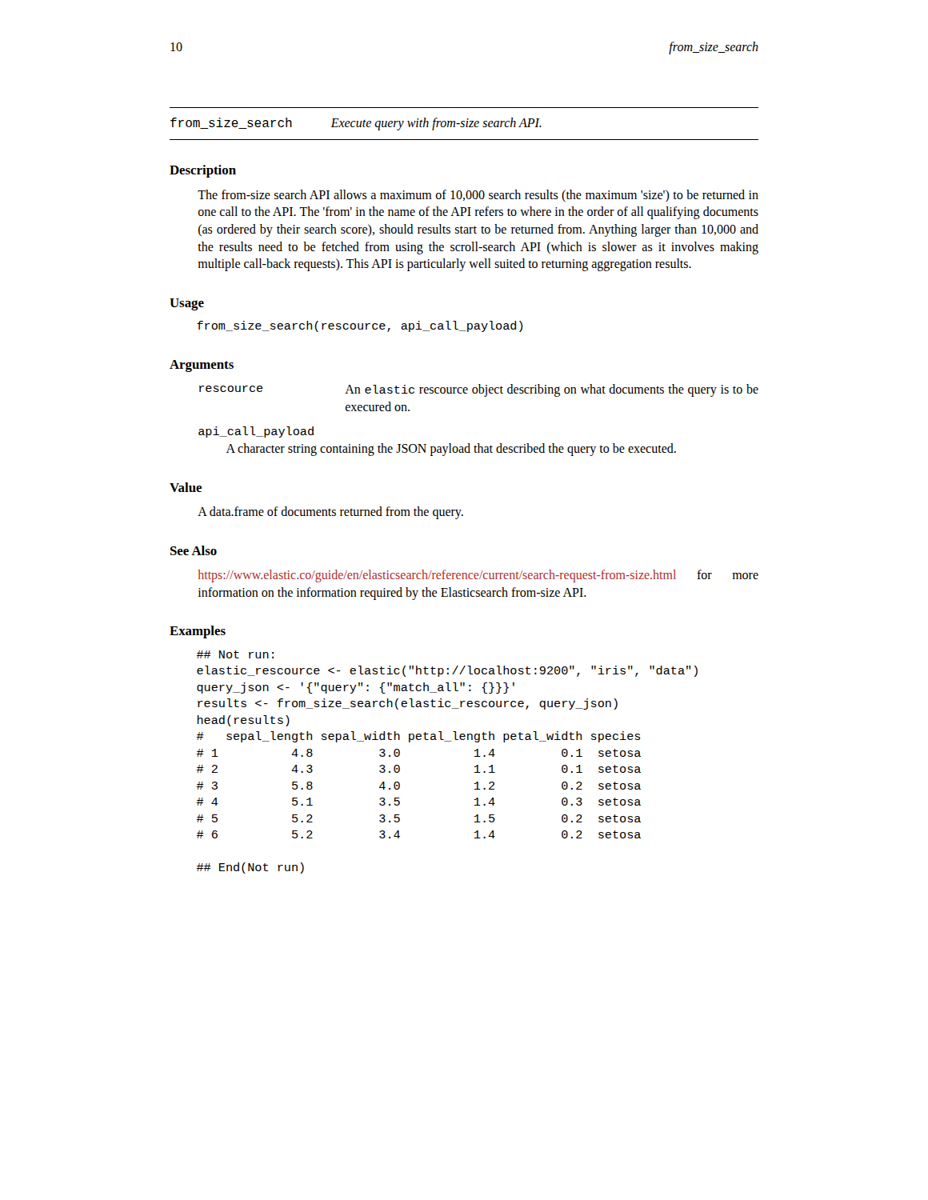10 from_size_search
from_size_search Execute query with from-size search API.
Description
The from-size search API allows a maximum of 10,000 search results (the maximum 'size') to be returned in one call to the API. The 'from' in the name of the API refers to where in the order of all qualifying documents (as ordered by their search score), should results start to be returned from. Anything larger than 10,000 and the results need to be fetched from using the scroll-search API (which is slower as it involves making multiple call-back requests). This API is particularly well suited to returning aggregation results.
Usage
from_size_search(rescource, api_call_payload)
Arguments
rescource
An elastic rescource object describing on what documents the query is to be execured on.
api_call_payload
A character string containing the JSON payload that described the query to be executed.
Value
A data.frame of documents returned from the query.
See Also
https://www.elastic.co/guide/en/elasticsearch/reference/current/search-request-from-size.html for more information on the information required by the Elasticsearch from-size API.
Examples
## Not run:
elastic_rescource <- elastic("http://localhost:9200", "iris", "data")
query_json <- '{"query": {"match_all": {}}}'
results <- from_size_search(elastic_rescource, query_json)
head(results)
#   sepal_length sepal_width petal_length petal_width species
# 1          4.8         3.0          1.4         0.1  setosa
# 2          4.3         3.0          1.1         0.1  setosa
# 3          5.8         4.0          1.2         0.2  setosa
# 4          5.1         3.5          1.4         0.3  setosa
# 5          5.2         3.5          1.5         0.2  setosa
# 6          5.2         3.4          1.4         0.2  setosa

## End(Not run)